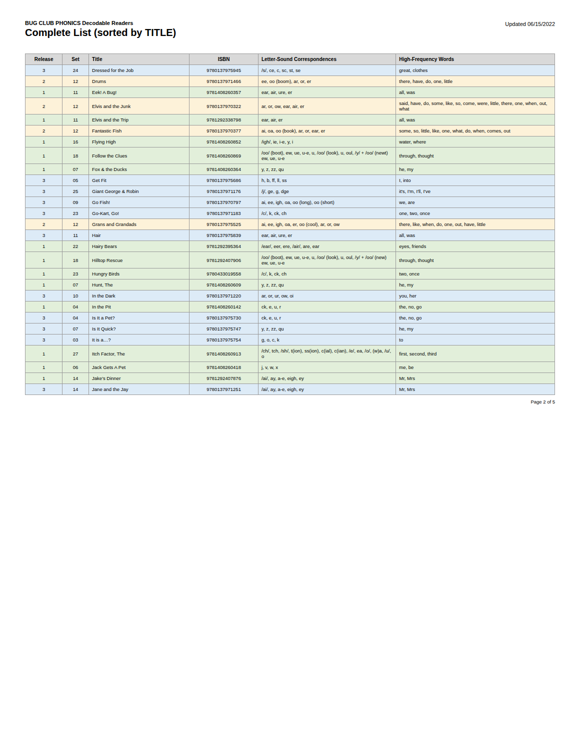BUG CLUB PHONICS Decodable Readers
Complete List (sorted by TITLE)
Updated 06/15/2022
| Release | Set | Title | ISBN | Letter-Sound Correspondences | High-Frequency Words |
| --- | --- | --- | --- | --- | --- |
| 3 | 24 | Dressed for the Job | 9780137975945 | /s/, ce, c, sc, st, se | great, clothes |
| 2 | 12 | Drums | 9780137971466 | ee, oo (boom), ar, or, er | there, have, do, one, little |
| 1 | 11 | Eek! A Bug! | 9781408260357 | ear, air, ure, er | all, was |
| 2 | 12 | Elvis and the Junk | 9780137970322 | ar, or, ow, ear, air, er | said, have, do, some, like, so, come, were, little, there, one, when, out, what |
| 1 | 11 | Elvis and the Trip | 9781292338798 | ear, air, er | all, was |
| 2 | 12 | Fantastic Fish | 9780137970377 | ai, oa, oo (book), ar, or, ear, er | some, so, little, like, one, what, do, when, comes, out |
| 1 | 16 | Flying High | 9781408260852 | /igh/, ie, i-e, y, i | water, where |
| 1 | 18 | Follow the Clues | 9781408260869 | /oo/ (boot), ew, ue, u-e, u, /oo/ (look), u, oul, /y/ + /oo/ (newt) ew, ue, u-e | through, thought |
| 1 | 07 | Fox & the Ducks | 9781408260364 | y, z, zz, qu | he, my |
| 3 | 05 | Get Fit | 9780137975686 | h, b, ff, ll, ss | I, into |
| 3 | 25 | Giant George & Robin | 9780137971176 | /j/, ge, g, dge | it's, I'm, I'll, I've |
| 3 | 09 | Go Fish! | 9780137970797 | ai, ee, igh, oa, oo (long), oo (short) | we, are |
| 3 | 23 | Go-Kart, Go! | 9780137971183 | /c/, k, ck, ch | one, two, once |
| 2 | 12 | Grans and Grandads | 9780137975525 | ai, ee, igh, oa, er, oo (cool), ar, or, ow | there, like, when, do, one, out, have, little |
| 3 | 11 | Hair | 9780137975839 | ear, air, ure, er | all, was |
| 1 | 22 | Hairy Bears | 9781292395364 | /ear/, eer, ere, /air/, are, ear | eyes, friends |
| 1 | 18 | Hilltop Rescue | 9781292407906 | /oo/ (boot), ew, ue, u-e, u, /oo/ (look), u, oul, /y/ + /oo/ (new) ew, ue, u-e | through, thought |
| 1 | 23 | Hungry Birds | 9780433019558 | /c/, k, ck, ch | two, once |
| 1 | 07 | Hunt, The | 9781408260609 | y, z, zz, qu | he, my |
| 3 | 10 | In the Dark | 9780137971220 | ar, or, ur, ow, oi | you, her |
| 1 | 04 | In the Pit | 9781408260142 | ck, e, u, r | the, no, go |
| 3 | 04 | Is It a Pet? | 9780137975730 | ck, e, u, r | the, no, go |
| 3 | 07 | Is It Quick? | 9780137975747 | y, z, zz, qu | he, my |
| 3 | 03 | It is a…? | 9780137975754 | g, o, c, k | to |
| 1 | 27 | Itch Factor, The | 9781408260913 | /ch/, tch, /sh/, t(ion), ss(ion), c(ial), c(ian), /e/, ea, /o/, (w)a, /u/, o | first, second, third |
| 1 | 06 | Jack Gets A Pet | 9781408260418 | j, v, w, x | me, be |
| 1 | 14 | Jake's Dinner | 9781292407876 | /ai/, ay, a-e, eigh, ey | Mr, Mrs |
| 3 | 14 | Jane and the Jay | 9780137971251 | /ai/, ay, a-e, eigh, ey | Mr, Mrs |
Page 2 of 5